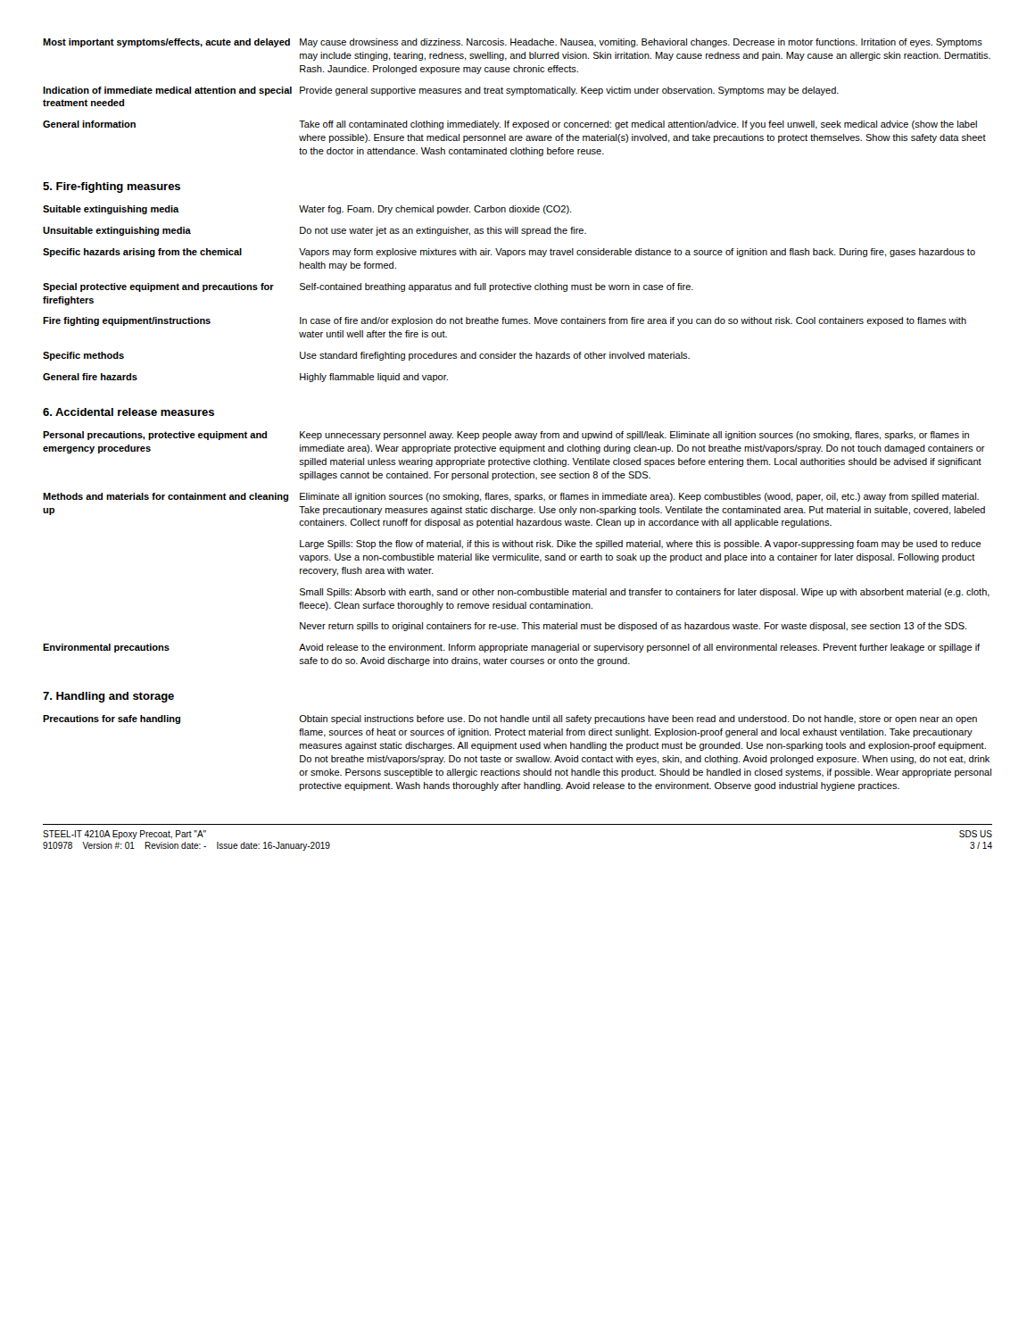| Most important symptoms/effects, acute and delayed | May cause drowsiness and dizziness. Narcosis. Headache. Nausea, vomiting. Behavioral changes. Decrease in motor functions. Irritation of eyes. Symptoms may include stinging, tearing, redness, swelling, and blurred vision. Skin irritation. May cause redness and pain. May cause an allergic skin reaction. Dermatitis. Rash. Jaundice. Prolonged exposure may cause chronic effects. |
| Indication of immediate medical attention and special treatment needed | Provide general supportive measures and treat symptomatically. Keep victim under observation. Symptoms may be delayed. |
| General information | Take off all contaminated clothing immediately. If exposed or concerned: get medical attention/advice. If you feel unwell, seek medical advice (show the label where possible). Ensure that medical personnel are aware of the material(s) involved, and take precautions to protect themselves. Show this safety data sheet to the doctor in attendance. Wash contaminated clothing before reuse. |
5. Fire-fighting measures
| Suitable extinguishing media | Water fog. Foam. Dry chemical powder. Carbon dioxide (CO2). |
| Unsuitable extinguishing media | Do not use water jet as an extinguisher, as this will spread the fire. |
| Specific hazards arising from the chemical | Vapors may form explosive mixtures with air. Vapors may travel considerable distance to a source of ignition and flash back. During fire, gases hazardous to health may be formed. |
| Special protective equipment and precautions for firefighters | Self-contained breathing apparatus and full protective clothing must be worn in case of fire. |
| Fire fighting equipment/instructions | In case of fire and/or explosion do not breathe fumes. Move containers from fire area if you can do so without risk. Cool containers exposed to flames with water until well after the fire is out. |
| Specific methods | Use standard firefighting procedures and consider the hazards of other involved materials. |
| General fire hazards | Highly flammable liquid and vapor. |
6. Accidental release measures
| Personal precautions, protective equipment and emergency procedures | Keep unnecessary personnel away. Keep people away from and upwind of spill/leak. Eliminate all ignition sources (no smoking, flares, sparks, or flames in immediate area). Wear appropriate protective equipment and clothing during clean-up. Do not breathe mist/vapors/spray. Do not touch damaged containers or spilled material unless wearing appropriate protective clothing. Ventilate closed spaces before entering them. Local authorities should be advised if significant spillages cannot be contained. For personal protection, see section 8 of the SDS. |
| Methods and materials for containment and cleaning up | Eliminate all ignition sources (no smoking, flares, sparks, or flames in immediate area). Keep combustibles (wood, paper, oil, etc.) away from spilled material. Take precautionary measures against static discharge. Use only non-sparking tools. Ventilate the contaminated area. Put material in suitable, covered, labeled containers. Collect runoff for disposal as potential hazardous waste. Clean up in accordance with all applicable regulations. Large Spills: Stop the flow of material, if this is without risk. Dike the spilled material, where this is possible. A vapor-suppressing foam may be used to reduce vapors. Use a non-combustible material like vermiculite, sand or earth to soak up the product and place into a container for later disposal. Following product recovery, flush area with water. Small Spills: Absorb with earth, sand or other non-combustible material and transfer to containers for later disposal. Wipe up with absorbent material (e.g. cloth, fleece). Clean surface thoroughly to remove residual contamination. Never return spills to original containers for re-use. This material must be disposed of as hazardous waste. For waste disposal, see section 13 of the SDS. |
| Environmental precautions | Avoid release to the environment. Inform appropriate managerial or supervisory personnel of all environmental releases. Prevent further leakage or spillage if safe to do so. Avoid discharge into drains, water courses or onto the ground. |
7. Handling and storage
| Precautions for safe handling | Obtain special instructions before use. Do not handle until all safety precautions have been read and understood. Do not handle, store or open near an open flame, sources of heat or sources of ignition. Protect material from direct sunlight. Explosion-proof general and local exhaust ventilation. Take precautionary measures against static discharges. All equipment used when handling the product must be grounded. Use non-sparking tools and explosion-proof equipment. Do not breathe mist/vapors/spray. Do not taste or swallow. Avoid contact with eyes, skin, and clothing. Avoid prolonged exposure. When using, do not eat, drink or smoke. Persons susceptible to allergic reactions should not handle this product. Should be handled in closed systems, if possible. Wear appropriate personal protective equipment. Wash hands thoroughly after handling. Avoid release to the environment. Observe good industrial hygiene practices. |
STEEL-IT 4210A Epoxy Precoat, Part "A"
910978 Version #: 01 Revision date: - Issue date: 16-January-2019
SDS US
3 / 14